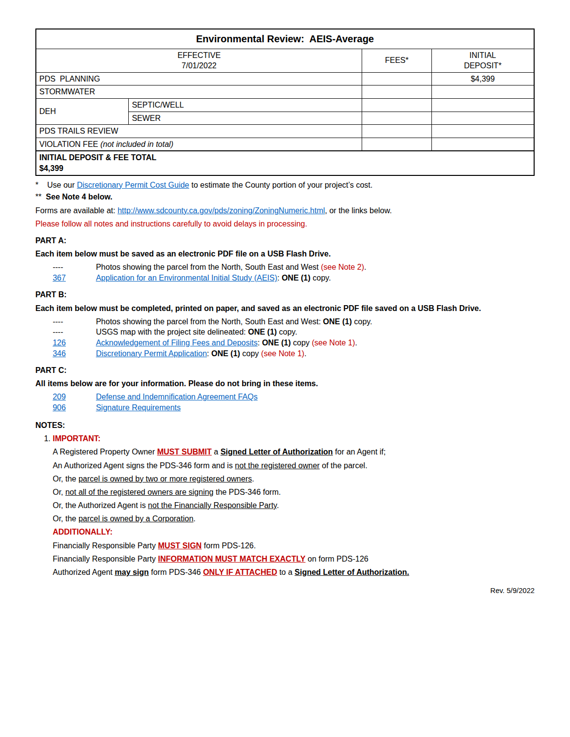| Environmental Review: AEIS-Average |
| EFFECTIVE 7/01/2022 | FEES* | INITIAL DEPOSIT* |
| PDS PLANNING | | $4,399 |
| STORMWATER | | |
| DEH | SEPTIC/WELL | | |
| SEWER | | |
| PDS TRAILS REVIEW | | |
| VIOLATION FEE (not included in total) | | |
| INITIAL DEPOSIT & FEE TOTAL $4,399 |
* Use our Discretionary Permit Cost Guide to estimate the County portion of your project’s cost.
** See Note 4 below.
Forms are available at: http://www.sdcounty.ca.gov/pds/zoning/ZoningNumeric.html, or the links below.
Please follow all notes and instructions carefully to avoid delays in processing.
PART A:
Each item below must be saved as an electronic PDF file on a USB Flash Drive.
----Photos showing the parcel from the North, South East and West (see Note 2).
367 Application for an Environmental Initial Study (AEIS): ONE (1) copy.
PART B:
Each item below must be completed, printed on paper, and saved as an electronic PDF file saved on a USB Flash Drive.
----Photos showing the parcel from the North, South East and West: ONE (1) copy.
----USGS map with the project site delineated: ONE (1) copy.
126 Acknowledgement of Filing Fees and Deposits: ONE (1) copy (see Note 1).
346 Discretionary Permit Application: ONE (1) copy (see Note 1).
PART C:
All items below are for your information. Please do not bring in these items.
209 Defense and Indemnification Agreement FAQs
906 Signature Requirements
NOTES:
IMPORTANT:
A Registered Property Owner MUST SUBMIT a Signed Letter of Authorization for an Agent if;
An Authorized Agent signs the PDS-346 form and is not the registered owner of the parcel.
Or, the parcel is owned by two or more registered owners.
Or, not all of the registered owners are signing the PDS-346 form.
Or, the Authorized Agent is not the Financially Responsible Party.
Or, the parcel is owned by a Corporation.
ADDITIONALLY:
Financially Responsible Party MUST SIGN form PDS-126.
Financially Responsible Party INFORMATION MUST MATCH EXACTLY on form PDS-126
Authorized Agent may sign form PDS-346 ONLY IF ATTACHED to a Signed Letter of Authorization.
Rev. 5/9/2022